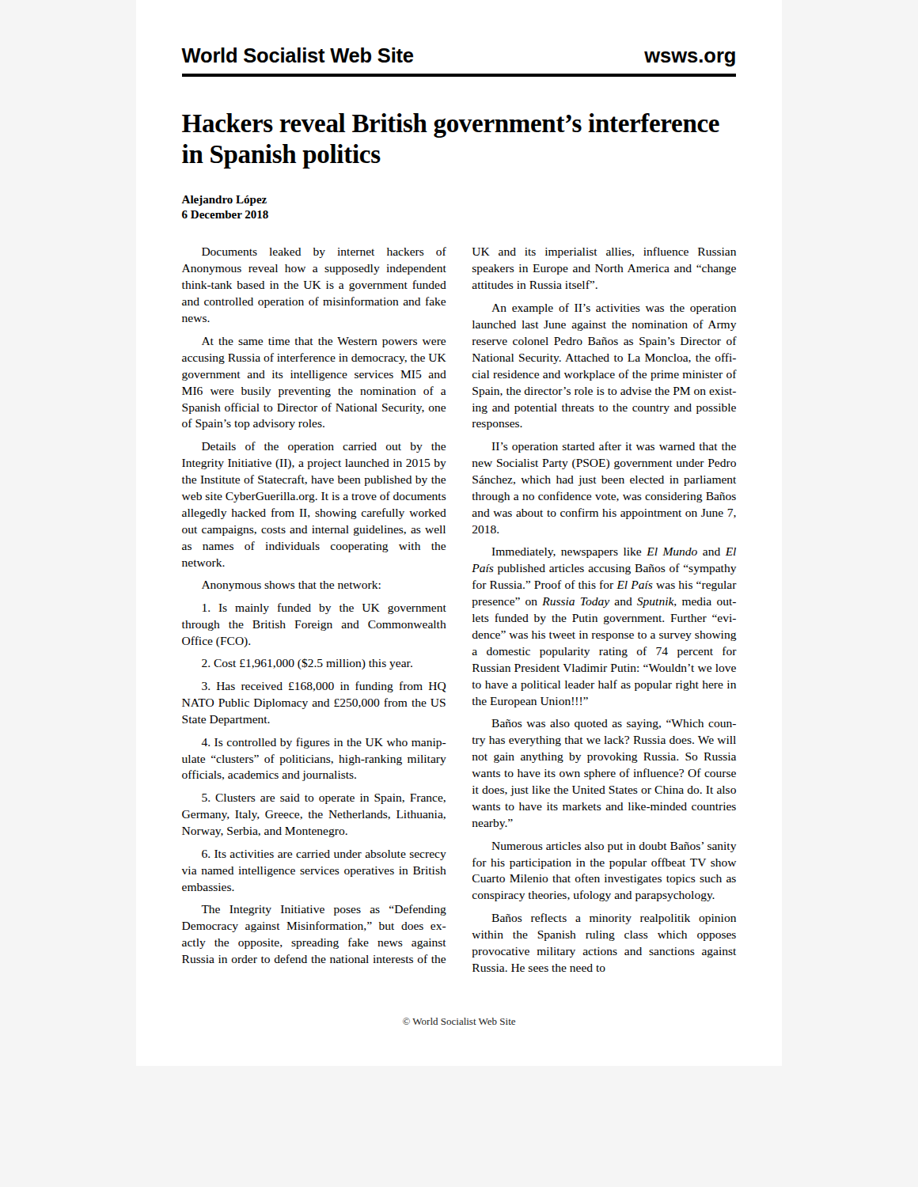World Socialist Web Site
wsws.org
Hackers reveal British government’s interference in Spanish politics
Alejandro López 6 December 2018
Documents leaked by internet hackers of Anonymous reveal how a supposedly independent think-tank based in the UK is a government funded and controlled operation of misinformation and fake news.
At the same time that the Western powers were accusing Russia of interference in democracy, the UK government and its intelligence services MI5 and MI6 were busily preventing the nomination of a Spanish official to Director of National Security, one of Spain’s top advisory roles.
Details of the operation carried out by the Integrity Initiative (II), a project launched in 2015 by the Institute of Statecraft, have been published by the web site CyberGuerilla.org. It is a trove of documents allegedly hacked from II, showing carefully worked out campaigns, costs and internal guidelines, as well as names of individuals cooperating with the network.
Anonymous shows that the network:
1. Is mainly funded by the UK government through the British Foreign and Commonwealth Office (FCO).
2. Cost £1,961,000 ($2.5 million) this year.
3. Has received £168,000 in funding from HQ NATO Public Diplomacy and £250,000 from the US State Department.
4. Is controlled by figures in the UK who manipulate “clusters” of politicians, high-ranking military officials, academics and journalists.
5. Clusters are said to operate in Spain, France, Germany, Italy, Greece, the Netherlands, Lithuania, Norway, Serbia, and Montenegro.
6. Its activities are carried under absolute secrecy via named intelligence services operatives in British embassies.
The Integrity Initiative poses as “Defending Democracy against Misinformation,” but does exactly the opposite, spreading fake news against Russia in order to defend the national interests of the UK and its imperialist allies, influence Russian speakers in Europe and North America and “change attitudes in Russia itself”.
An example of II’s activities was the operation launched last June against the nomination of Army reserve colonel Pedro Baños as Spain’s Director of National Security. Attached to La Moncloa, the official residence and workplace of the prime minister of Spain, the director’s role is to advise the PM on existing and potential threats to the country and possible responses.
II’s operation started after it was warned that the new Socialist Party (PSOE) government under Pedro Sánchez, which had just been elected in parliament through a no confidence vote, was considering Baños and was about to confirm his appointment on June 7, 2018.
Immediately, newspapers like El Mundo and El País published articles accusing Baños of “sympathy for Russia.” Proof of this for El País was his “regular presence” on Russia Today and Sputnik, media outlets funded by the Putin government. Further “evidence” was his tweet in response to a survey showing a domestic popularity rating of 74 percent for Russian President Vladimir Putin: “Wouldn’t we love to have a political leader half as popular right here in the European Union!!!”
Baños was also quoted as saying, “Which country has everything that we lack? Russia does. We will not gain anything by provoking Russia. So Russia wants to have its own sphere of influence? Of course it does, just like the United States or China do. It also wants to have its markets and like-minded countries nearby.”
Numerous articles also put in doubt Baños’ sanity for his participation in the popular offbeat TV show Cuarto Milenio that often investigates topics such as conspiracy theories, ufology and parapsychology.
Baños reflects a minority realpolitik opinion within the Spanish ruling class which opposes provocative military actions and sanctions against Russia. He sees the need to
© World Socialist Web Site